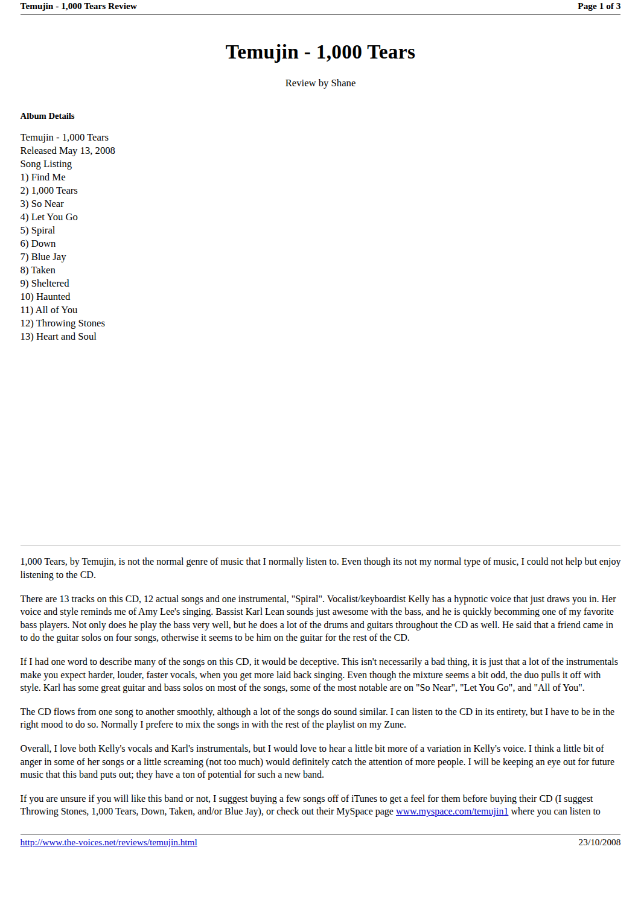Temujin - 1,000 Tears Review Page 1 of 3
Temujin - 1,000 Tears
Review by Shane
Album Details
Temujin - 1,000 Tears
Released May 13, 2008
Song Listing
1) Find Me
2) 1,000 Tears
3) So Near
4) Let You Go
5) Spiral
6) Down
7) Blue Jay
8) Taken
9) Sheltered
10) Haunted
11) All of You
12) Throwing Stones
13) Heart and Soul
1,000 Tears, by Temujin, is not the normal genre of music that I normally listen to. Even though its not my normal type of music, I could not help but enjoy listening to the CD.
There are 13 tracks on this CD, 12 actual songs and one instrumental, "Spiral". Vocalist/keyboardist Kelly has a hypnotic voice that just draws you in. Her voice and style reminds me of Amy Lee's singing. Bassist Karl Lean sounds just awesome with the bass, and he is quickly becomming one of my favorite bass players. Not only does he play the bass very well, but he does a lot of the drums and guitars throughout the CD as well. He said that a friend came in to do the guitar solos on four songs, otherwise it seems to be him on the guitar for the rest of the CD.
If I had one word to describe many of the songs on this CD, it would be deceptive. This isn't necessarily a bad thing, it is just that a lot of the instrumentals make you expect harder, louder, faster vocals, when you get more laid back singing. Even though the mixture seems a bit odd, the duo pulls it off with style. Karl has some great guitar and bass solos on most of the songs, some of the most notable are on "So Near", "Let You Go", and "All of You".
The CD flows from one song to another smoothly, although a lot of the songs do sound similar. I can listen to the CD in its entirety, but I have to be in the right mood to do so. Normally I prefere to mix the songs in with the rest of the playlist on my Zune.
Overall, I love both Kelly's vocals and Karl's instrumentals, but I would love to hear a little bit more of a variation in Kelly's voice. I think a little bit of anger in some of her songs or a little screaming (not too much) would definitely catch the attention of more people. I will be keeping an eye out for future music that this band puts out; they have a ton of potential for such a new band.
If you are unsure if you will like this band or not, I suggest buying a few songs off of iTunes to get a feel for them before buying their CD (I suggest Throwing Stones, 1,000 Tears, Down, Taken, and/or Blue Jay), or check out their MySpace page www.myspace.com/temujin1 where you can listen to
http://www.the-voices.net/reviews/temujin.html 23/10/2008